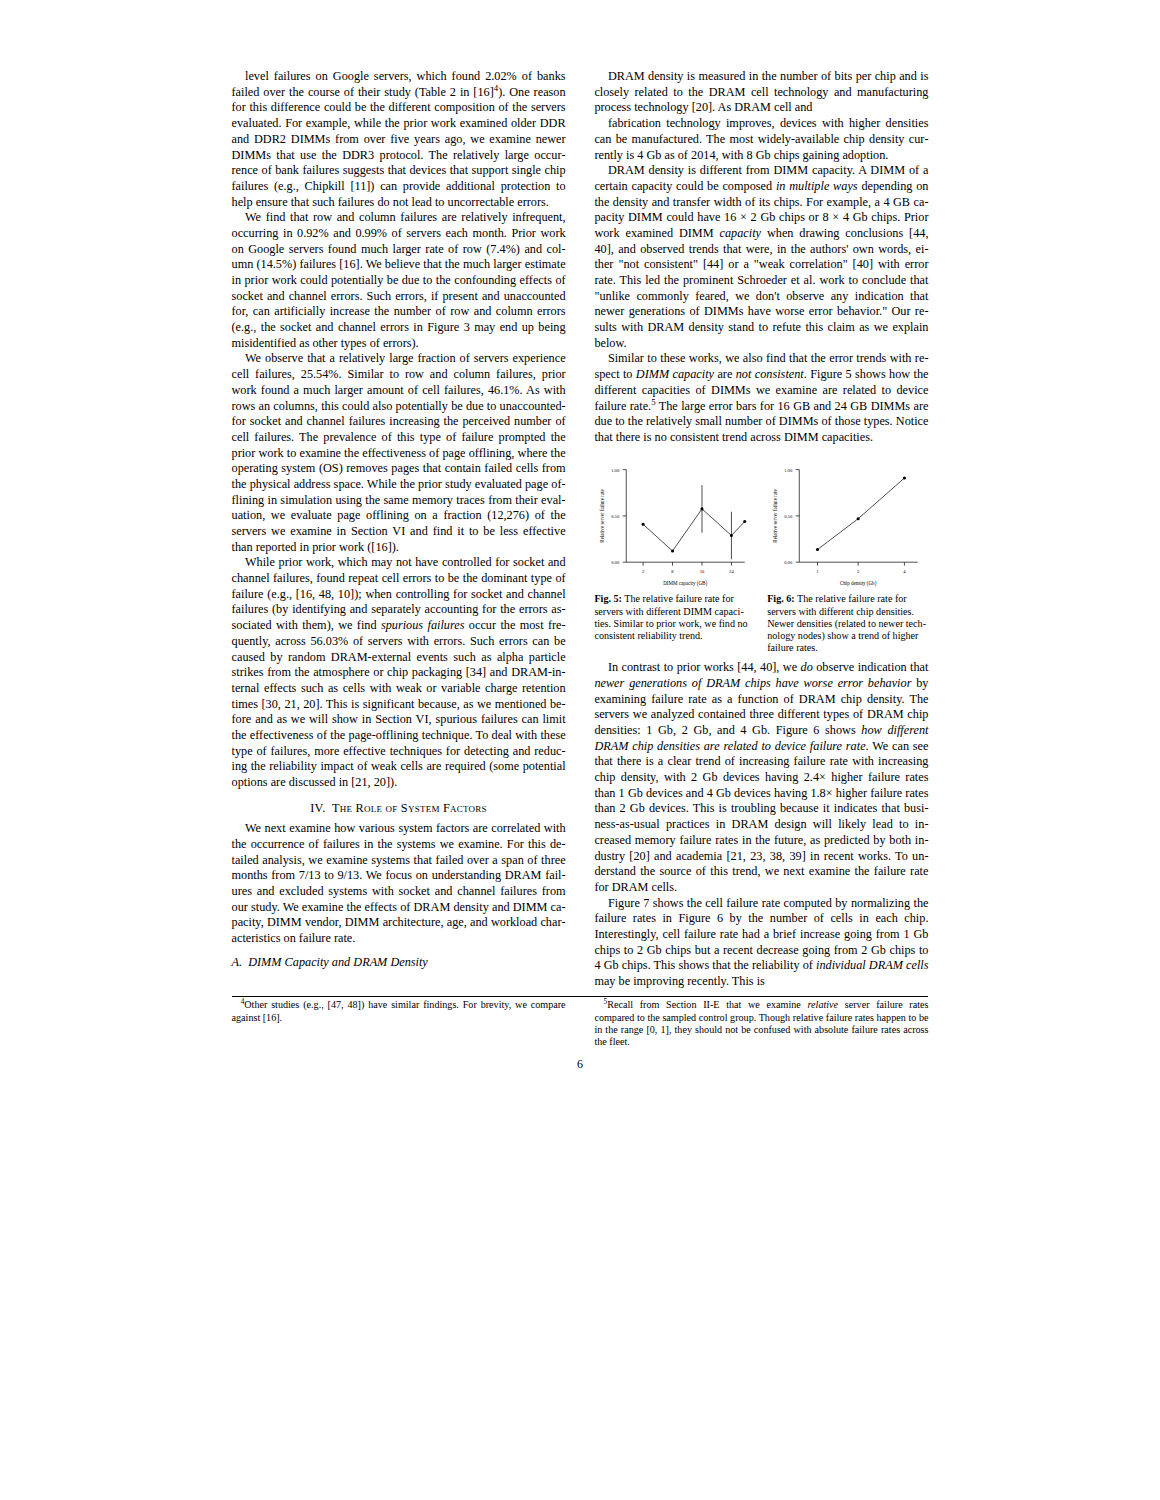level failures on Google servers, which found 2.02% of banks failed over the course of their study (Table 2 in [16]4). One reason for this difference could be the different composition of the servers evaluated. For example, while the prior work examined older DDR and DDR2 DIMMs from over five years ago, we examine newer DIMMs that use the DDR3 protocol. The relatively large occurrence of bank failures suggests that devices that support single chip failures (e.g., Chipkill [11]) can provide additional protection to help ensure that such failures do not lead to uncorrectable errors.
We find that row and column failures are relatively infrequent, occurring in 0.92% and 0.99% of servers each month. Prior work on Google servers found much larger rate of row (7.4%) and column (14.5%) failures [16]. We believe that the much larger estimate in prior work could potentially be due to the confounding effects of socket and channel errors. Such errors, if present and unaccounted for, can artificially increase the number of row and column errors (e.g., the socket and channel errors in Figure 3 may end up being misidentified as other types of errors).
We observe that a relatively large fraction of servers experience cell failures, 25.54%. Similar to row and column failures, prior work found a much larger amount of cell failures, 46.1%. As with rows an columns, this could also potentially be due to unaccounted-for socket and channel failures increasing the perceived number of cell failures. The prevalence of this type of failure prompted the prior work to examine the effectiveness of page offlining, where the operating system (OS) removes pages that contain failed cells from the physical address space. While the prior study evaluated page offlining in simulation using the same memory traces from their evaluation, we evaluate page offlining on a fraction (12,276) of the servers we examine in Section VI and find it to be less effective than reported in prior work ([16]).
While prior work, which may not have controlled for socket and channel failures, found repeat cell errors to be the dominant type of failure (e.g., [16, 48, 10]); when controlling for socket and channel failures (by identifying and separately accounting for the errors associated with them), we find spurious failures occur the most frequently, across 56.03% of servers with errors. Such errors can be caused by random DRAM-external events such as alpha particle strikes from the atmosphere or chip packaging [34] and DRAM-internal effects such as cells with weak or variable charge retention times [30, 21, 20]. This is significant because, as we mentioned before and as we will show in Section VI, spurious failures can limit the effectiveness of the page-offlining technique. To deal with these type of failures, more effective techniques for detecting and reducing the reliability impact of weak cells are required (some potential options are discussed in [21, 20]).
IV. The Role of System Factors
We next examine how various system factors are correlated with the occurrence of failures in the systems we examine. For this detailed analysis, we examine systems that failed over a span of three months from 7/13 to 9/13. We focus on understanding DRAM failures and excluded systems with socket and channel failures from our study. We examine the effects of DRAM density and DIMM capacity, DIMM vendor, DIMM architecture, age, and workload characteristics on failure rate.
A. DIMM Capacity and DRAM Density
DRAM density is measured in the number of bits per chip and is closely related to the DRAM cell technology and manufacturing process technology [20]. As DRAM cell and
fabrication technology improves, devices with higher densities can be manufactured. The most widely-available chip density currently is 4 Gb as of 2014, with 8 Gb chips gaining adoption.
DRAM density is different from DIMM capacity. A DIMM of a certain capacity could be composed in multiple ways depending on the density and transfer width of its chips. For example, a 4 GB capacity DIMM could have 16 × 2 Gb chips or 8 × 4 Gb chips. Prior work examined DIMM capacity when drawing conclusions [44, 40], and observed trends that were, in the authors' own words, either "not consistent" [44] or a "weak correlation" [40] with error rate. This led the prominent Schroeder et al. work to conclude that "unlike commonly feared, we don't observe any indication that newer generations of DIMMs have worse error behavior." Our results with DRAM density stand to refute this claim as we explain below.
Similar to these works, we also find that the error trends with respect to DIMM capacity are not consistent. Figure 5 shows how the different capacities of DIMMs we examine are related to device failure rate.5 The large error bars for 16 GB and 24 GB DIMMs are due to the relatively small number of DIMMs of those types. Notice that there is no consistent trend across DIMM capacities.
0.00 0.50 1.00 Relative server failure rate 2 8 16 24 DIMM capacity (GB)
0.00 0.50 1.00 Relative server failure rate 1 2 4 Chip density (Gb)
Fig. 5: The relative failure rate for servers with different DIMM capacities. Similar to prior work, we find no consistent reliability trend.
Fig. 6: The relative failure rate for servers with different chip densities. Newer densities (related to newer technology nodes) show a trend of higher failure rates.
In contrast to prior works [44, 40], we do observe indication that newer generations of DRAM chips have worse error behavior by examining failure rate as a function of DRAM chip density. The servers we analyzed contained three different types of DRAM chip densities: 1 Gb, 2 Gb, and 4 Gb. Figure 6 shows how different DRAM chip densities are related to device failure rate. We can see that there is a clear trend of increasing failure rate with increasing chip density, with 2 Gb devices having 2.4× higher failure rates than 1 Gb devices and 4 Gb devices having 1.8× higher failure rates than 2 Gb devices. This is troubling because it indicates that business-as-usual practices in DRAM design will likely lead to increased memory failure rates in the future, as predicted by both industry [20] and academia [21, 23, 38, 39] in recent works. To understand the source of this trend, we next examine the failure rate for DRAM cells.
Figure 7 shows the cell failure rate computed by normalizing the failure rates in Figure 6 by the number of cells in each chip. Interestingly, cell failure rate had a brief increase going from 1 Gb chips to 2 Gb chips but a recent decrease going from 2 Gb chips to 4 Gb chips. This shows that the reliability of individual DRAM cells may be improving recently. This is
4Other studies (e.g., [47, 48]) have similar findings. For brevity, we compare against [16].
5Recall from Section II-E that we examine relative server failure rates compared to the sampled control group. Though relative failure rates happen to be in the range [0, 1], they should not be confused with absolute failure rates across the fleet.
6